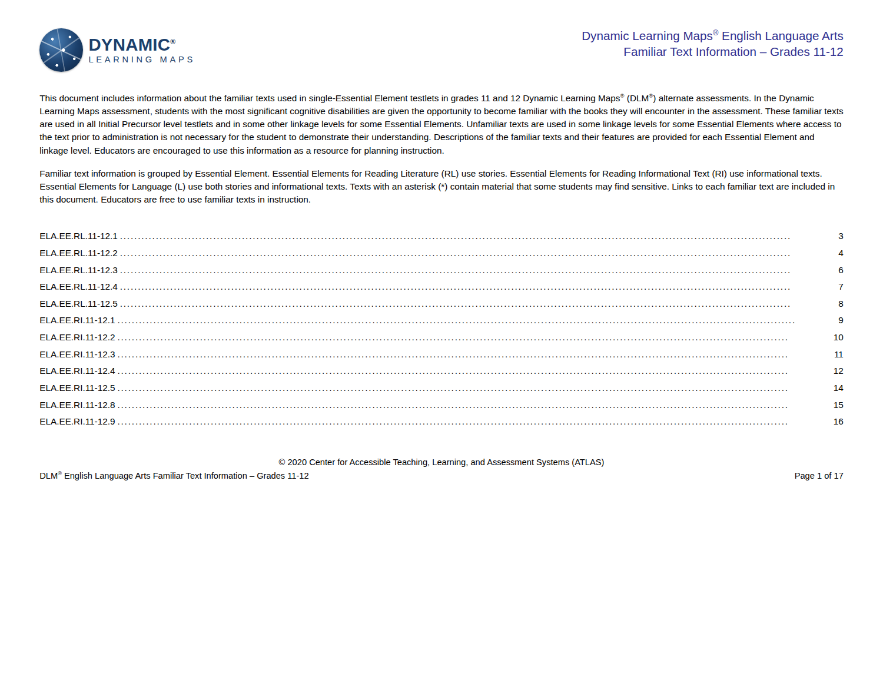DYNAMIC®
LEARNING MAPS
Dynamic Learning Maps® English Language Arts
Familiar Text Information – Grades 11-12
This document includes information about the familiar texts used in single-Essential Element testlets in grades 11 and 12 Dynamic Learning Maps® (DLM®) alternate assessments. In the Dynamic Learning Maps assessment, students with the most significant cognitive disabilities are given the opportunity to become familiar with the books they will encounter in the assessment. These familiar texts are used in all Initial Precursor level testlets and in some other linkage levels for some Essential Elements. Unfamiliar texts are used in some linkage levels for some Essential Elements where access to the text prior to administration is not necessary for the student to demonstrate their understanding. Descriptions of the familiar texts and their features are provided for each Essential Element and linkage level. Educators are encouraged to use this information as a resource for planning instruction.
Familiar text information is grouped by Essential Element. Essential Elements for Reading Literature (RL) use stories. Essential Elements for Reading Informational Text (RI) use informational texts. Essential Elements for Language (L) use both stories and informational texts. Texts with an asterisk (*) contain material that some students may find sensitive. Links to each familiar text are included in this document. Educators are free to use familiar texts in instruction.
ELA.EE.RL.11-12.1........................................................................................................................................................................................... 3
ELA.EE.RL.11-12.2........................................................................................................................................................................................... 4
ELA.EE.RL.11-12.3........................................................................................................................................................................................... 6
ELA.EE.RL.11-12.4........................................................................................................................................................................................... 7
ELA.EE.RL.11-12.5........................................................................................................................................................................................... 8
ELA.EE.RI.11-12.1............................................................................................................................................................................................. 9
ELA.EE.RI.11-12.2........................................................................................................................................................................................... 10
ELA.EE.RI.11-12.3........................................................................................................................................................................................... 11
ELA.EE.RI.11-12.4........................................................................................................................................................................................... 12
ELA.EE.RI.11-12.5........................................................................................................................................................................................... 14
ELA.EE.RI.11-12.8........................................................................................................................................................................................... 15
ELA.EE.RI.11-12.9........................................................................................................................................................................................... 16
© 2020 Center for Accessible Teaching, Learning, and Assessment Systems (ATLAS)
DLM® English Language Arts Familiar Text Information – Grades 11-12 Page 1 of 17